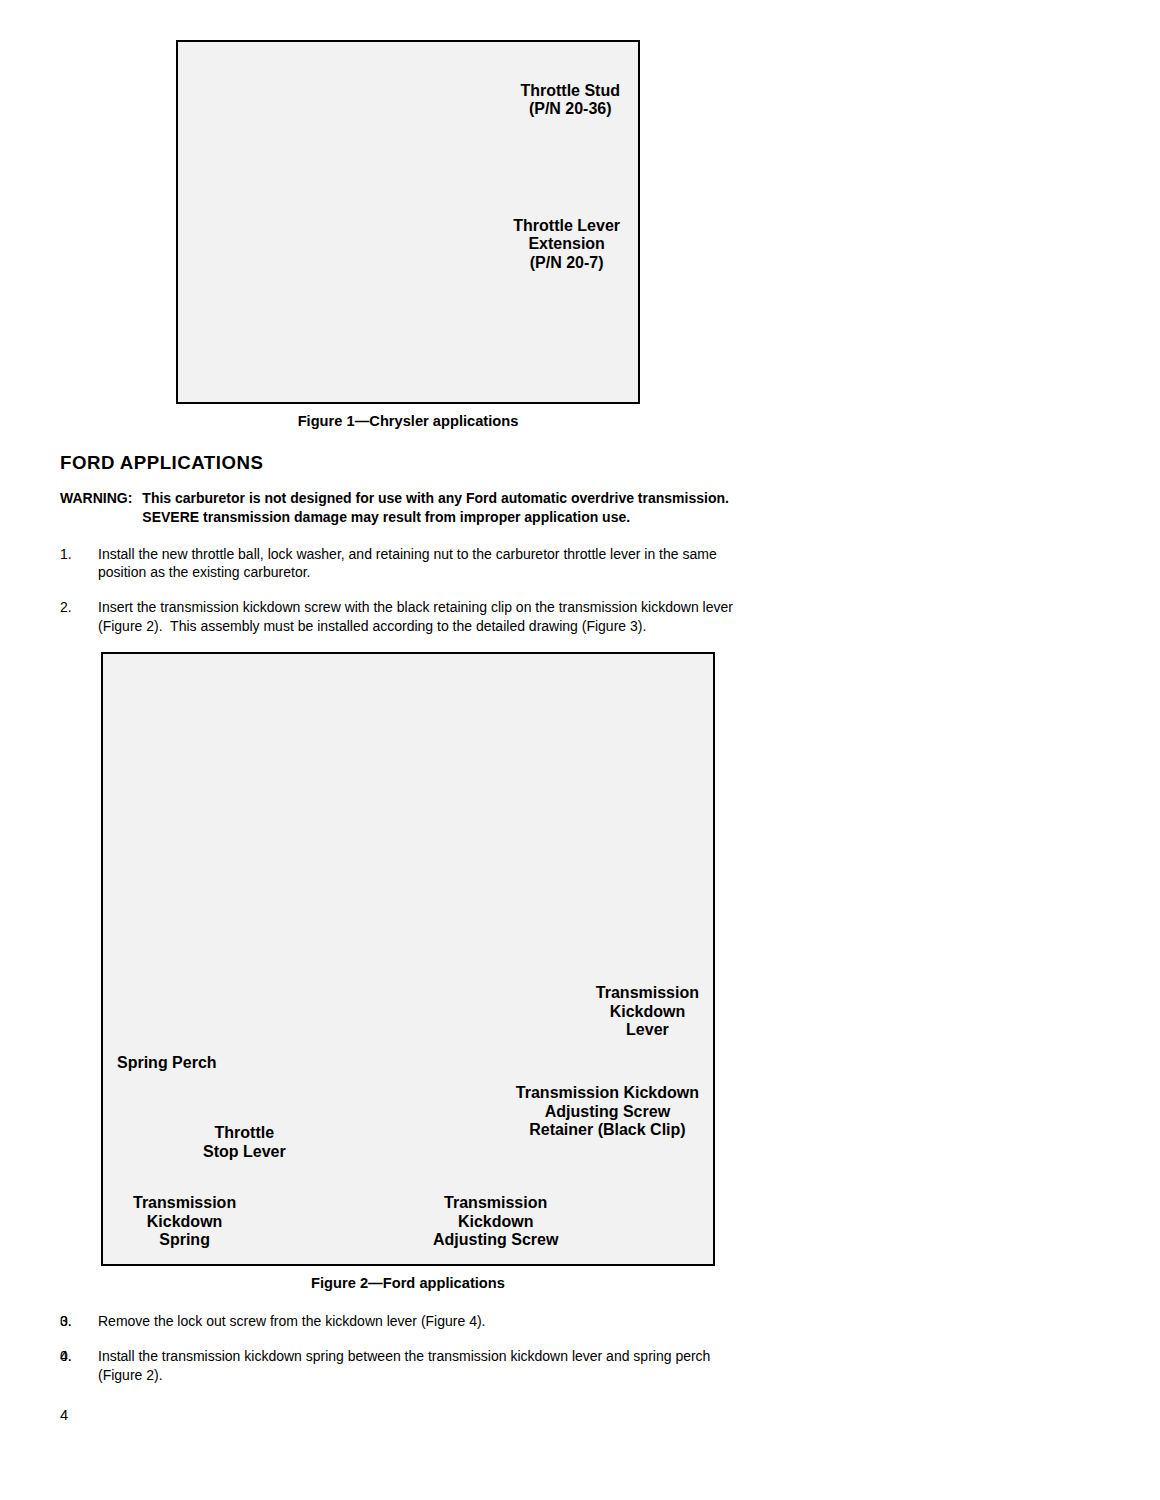Throttle Stud
(P/N 20-36)
Throttle Lever
Extension
(P/N 20-7)
Figure 1—Chrysler applications
FORD APPLICATIONS
WARNING: This carburetor is not designed for use with any Ford automatic overdrive transmission. SEVERE transmission damage may result from improper application use.
Install the new throttle ball, lock washer, and retaining nut to the carburetor throttle lever in the same position as the existing carburetor.
Insert the transmission kickdown screw with the black retaining clip on the transmission kickdown lever (Figure 2). This assembly must be installed according to the detailed drawing (Figure 3).
Transmission
Kickdown
Lever
Transmission Kickdown
Adjusting Screw
Retainer (Black Clip)
Spring Perch
Throttle
Stop Lever
Transmission
Kickdown
Spring
Transmission
Kickdown
Adjusting Screw
Figure 2—Ford applications
3. Remove the lock out screw from the kickdown lever (Figure 4).
4. Install the transmission kickdown spring between the transmission kickdown lever and spring perch (Figure 2).
4